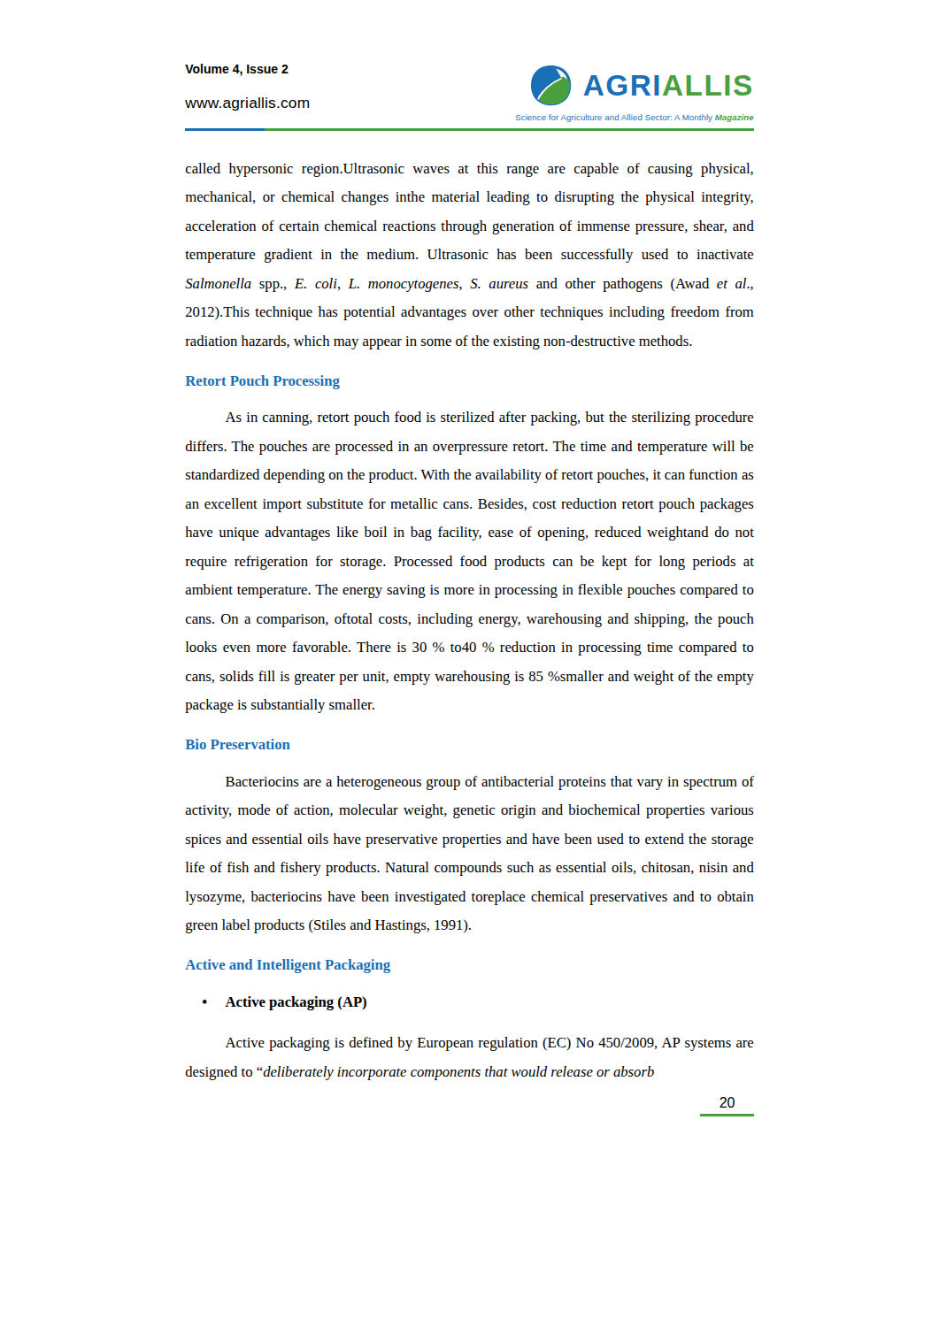Volume 4, Issue 2
www.agriallis.com
AGRI ALLIS
Science for Agriculture and Allied Sector: A Monthly Magazine
called hypersonic region.Ultrasonic waves at this range are capable of causing physical, mechanical, or chemical changes inthe material leading to disrupting the physical integrity, acceleration of certain chemical reactions through generation of immense pressure, shear, and temperature gradient in the medium. Ultrasonic has been successfully used to inactivate Salmonella spp., E. coli, L. monocytogenes, S. aureus and other pathogens (Awad et al., 2012).This technique has potential advantages over other techniques including freedom from radiation hazards, which may appear in some of the existing non-destructive methods.
Retort Pouch Processing
As in canning, retort pouch food is sterilized after packing, but the sterilizing procedure differs. The pouches are processed in an overpressure retort. The time and temperature will be standardized depending on the product. With the availability of retort pouches, it can function as an excellent import substitute for metallic cans. Besides, cost reduction retort pouch packages have unique advantages like boil in bag facility, ease of opening, reduced weightand do not require refrigeration for storage. Processed food products can be kept for long periods at ambient temperature. The energy saving is more in processing in flexible pouches compared to cans. On a comparison, oftotal costs, including energy, warehousing and shipping, the pouch looks even more favorable. There is 30 % to40 % reduction in processing time compared to cans, solids fill is greater per unit, empty warehousing is 85 %smaller and weight of the empty package is substantially smaller.
Bio Preservation
Bacteriocins are a heterogeneous group of antibacterial proteins that vary in spectrum of activity, mode of action, molecular weight, genetic origin and biochemical properties various spices and essential oils have preservative properties and have been used to extend the storage life of fish and fishery products. Natural compounds such as essential oils, chitosan, nisin and lysozyme, bacteriocins have been investigated toreplace chemical preservatives and to obtain green label products (Stiles and Hastings, 1991).
Active and Intelligent Packaging
Active packaging (AP)
Active packaging is defined by European regulation (EC) No 450/2009, AP systems are designed to “deliberately incorporate components that would release or absorb
20